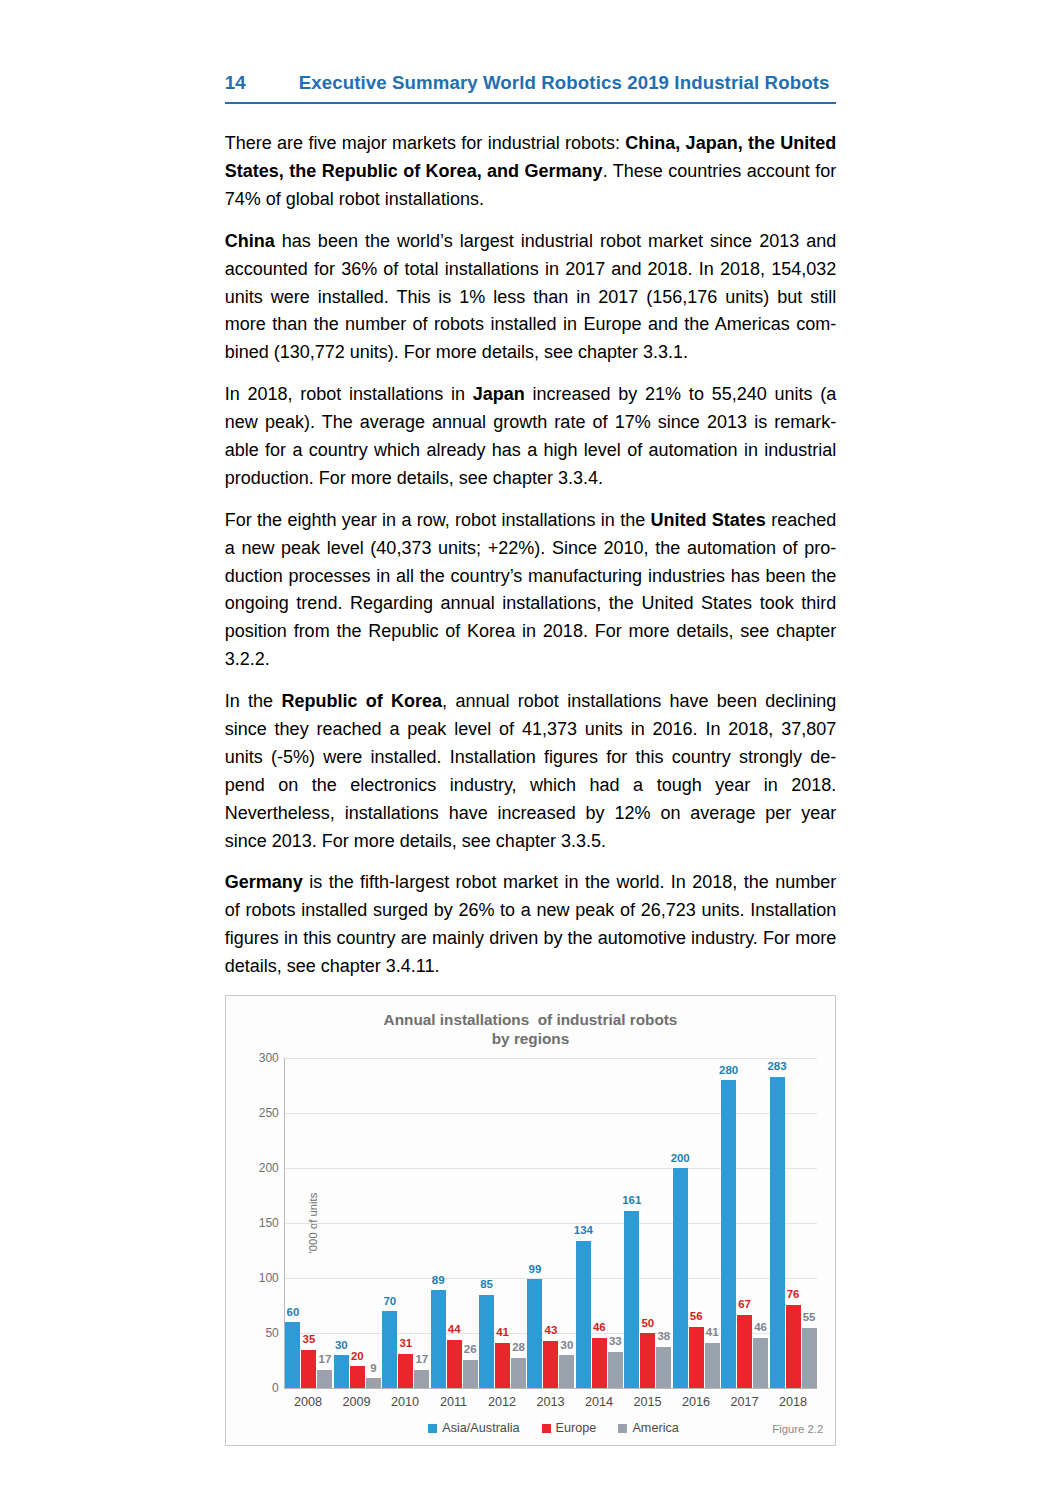14
Executive Summary World Robotics 2019 Industrial Robots
There are five major markets for industrial robots: China, Japan, the United States, the Republic of Korea, and Germany. These countries account for 74% of global robot installations.
China has been the world’s largest industrial robot market since 2013 and accounted for 36% of total installations in 2017 and 2018. In 2018, 154,032 units were installed. This is 1% less than in 2017 (156,176 units) but still more than the number of robots installed in Europe and the Americas combined (130,772 units). For more details, see chapter 3.3.1.
In 2018, robot installations in Japan increased by 21% to 55,240 units (a new peak). The average annual growth rate of 17% since 2013 is remarkable for a country which already has a high level of automation in industrial production. For more details, see chapter 3.3.4.
For the eighth year in a row, robot installations in the United States reached a new peak level (40,373 units; +22%). Since 2010, the automation of production processes in all the country’s manufacturing industries has been the ongoing trend. Regarding annual installations, the United States took third position from the Republic of Korea in 2018. For more details, see chapter 3.2.2.
In the Republic of Korea, annual robot installations have been declining since they reached a peak level of 41,373 units in 2016. In 2018, 37,807 units (-5%) were installed. Installation figures for this country strongly depend on the electronics industry, which had a tough year in 2018. Nevertheless, installations have increased by 12% on average per year since 2013. For more details, see chapter 3.3.5.
Germany is the fifth-largest robot market in the world. In 2018, the number of robots installed surged by 26% to a new peak of 26,723 units. Installation figures in this country are mainly driven by the automotive industry. For more details, see chapter 3.4.11.
Annual installations of industrial robots
by regions
'000 of units
300
250
200
150
100
50
0
60
35
17
30
20
9
70
31
17
89
44
26
85
41
28
99
43
30
134
46
33
161
50
38
200
56
41
280
67
46
283
76
55
2008
2009
2010
2011
2012
2013
2014
2015
2016
2017
2018
Asia/Australia Europe America
Figure 2.2